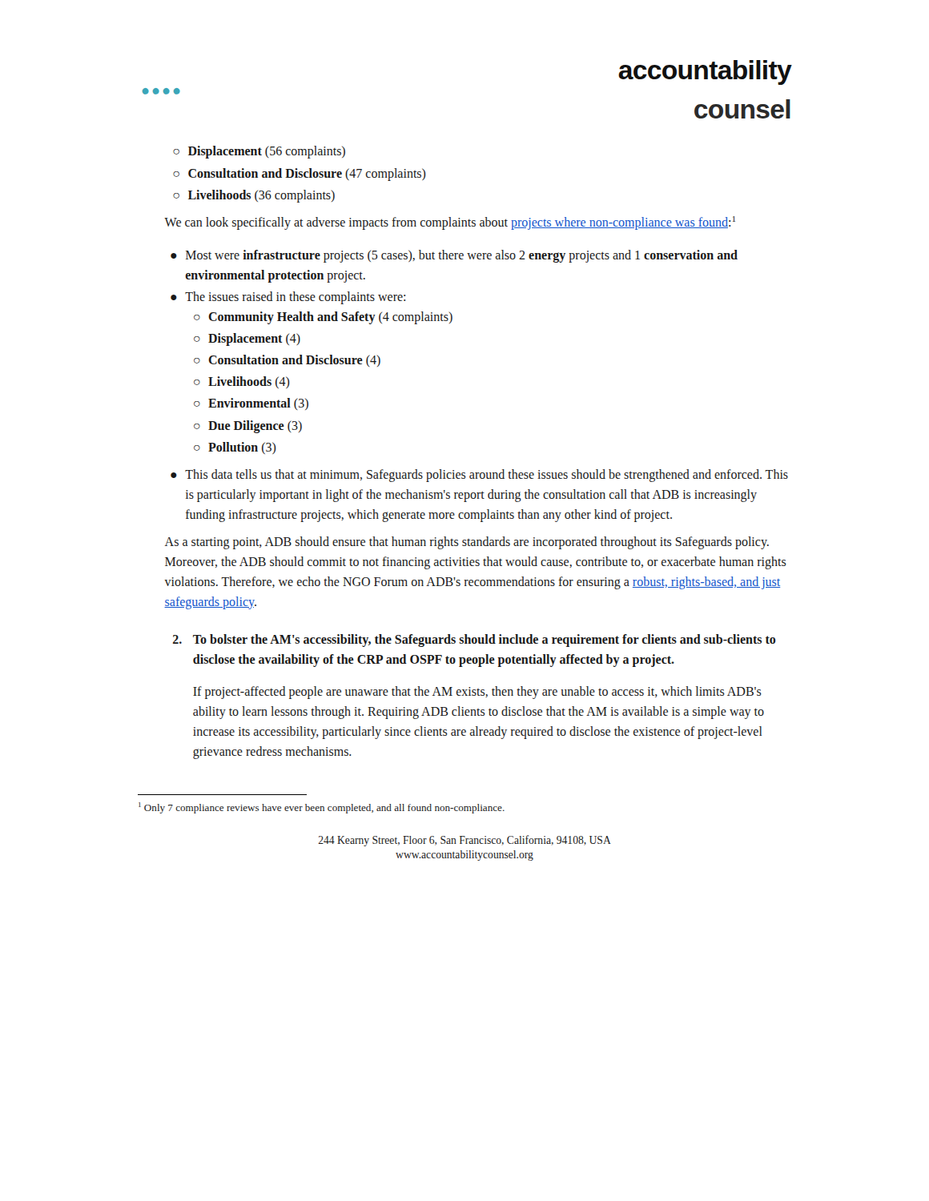accountability●●●●counsel
Displacement (56 complaints)
Consultation and Disclosure (47 complaints)
Livelihoods (36 complaints)
We can look specifically at adverse impacts from complaints about projects where non-compliance was found:1
Most were infrastructure projects (5 cases), but there were also 2 energy projects and 1 conservation and environmental protection project.
The issues raised in these complaints were:
Community Health and Safety (4 complaints)
Displacement (4)
Consultation and Disclosure (4)
Livelihoods (4)
Environmental (3)
Due Diligence (3)
Pollution (3)
This data tells us that at minimum, Safeguards policies around these issues should be strengthened and enforced. This is particularly important in light of the mechanism's report during the consultation call that ADB is increasingly funding infrastructure projects, which generate more complaints than any other kind of project.
As a starting point, ADB should ensure that human rights standards are incorporated throughout its Safeguards policy. Moreover, the ADB should commit to not financing activities that would cause, contribute to, or exacerbate human rights violations. Therefore, we echo the NGO Forum on ADB's recommendations for ensuring a robust, rights-based, and just safeguards policy.
To bolster the AM's accessibility, the Safeguards should include a requirement for clients and sub-clients to disclose the availability of the CRP and OSPF to people potentially affected by a project.
If project-affected people are unaware that the AM exists, then they are unable to access it, which limits ADB's ability to learn lessons through it. Requiring ADB clients to disclose that the AM is available is a simple way to increase its accessibility, particularly since clients are already required to disclose the existence of project-level grievance redress mechanisms.
1 Only 7 compliance reviews have ever been completed, and all found non-compliance.
244 Kearny Street, Floor 6, San Francisco, California, 94108, USA
www.accountabilitycounsel.org